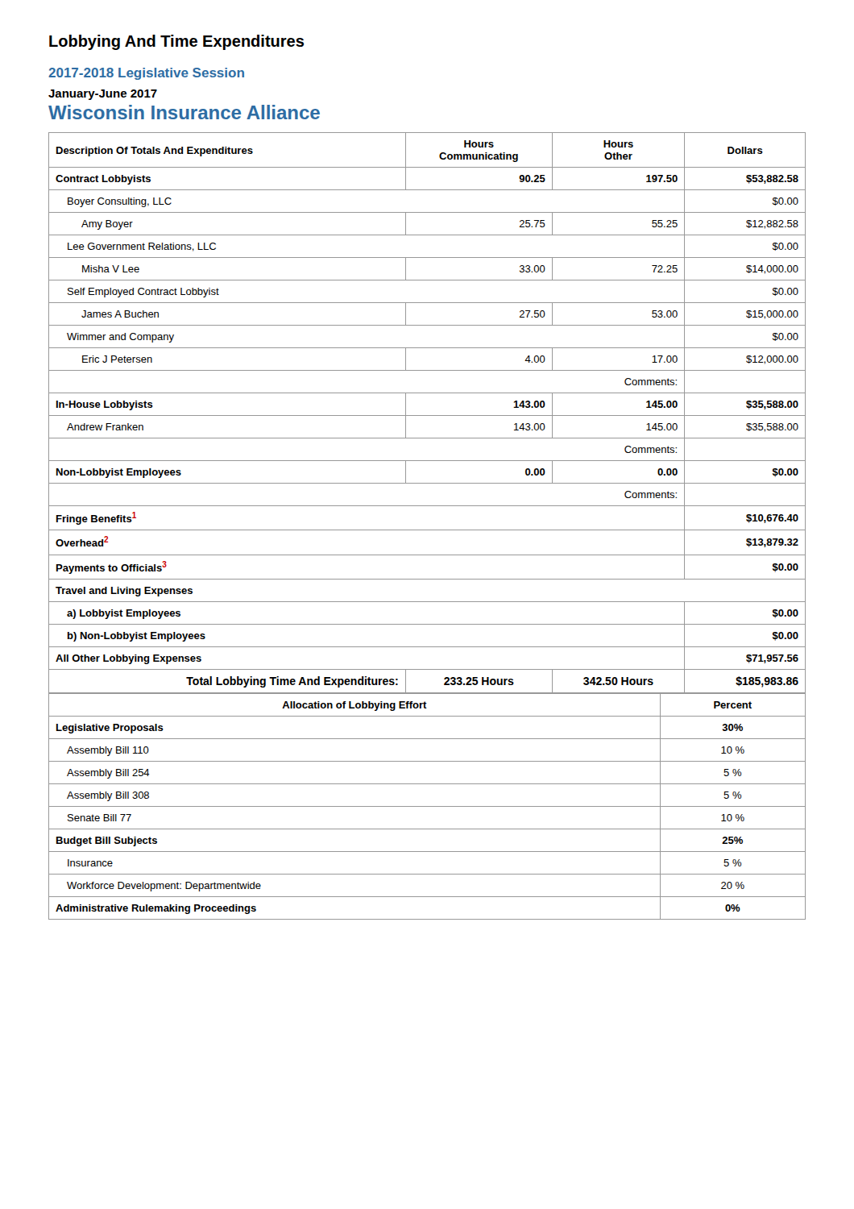Lobbying And Time Expenditures
2017-2018 Legislative Session
January-June 2017
Wisconsin Insurance Alliance
| Description Of Totals And Expenditures | Hours Communicating | Hours Other | Dollars |
| --- | --- | --- | --- |
| Contract Lobbyists | 90.25 | 197.50 | $53,882.58 |
| Boyer Consulting, LLC | $0.00 |
| Amy Boyer | 25.75 | 55.25 | $12,882.58 |
| Lee Government Relations, LLC | $0.00 |
| Misha V Lee | 33.00 | 72.25 | $14,000.00 |
| Self Employed Contract Lobbyist | $0.00 |
| James A Buchen | 27.50 | 53.00 | $15,000.00 |
| Wimmer and Company | $0.00 |
| Eric J Petersen | 4.00 | 17.00 | $12,000.00 |
| Comments: | |
| In-House Lobbyists | 143.00 | 145.00 | $35,588.00 |
| Andrew Franken | 143.00 | 145.00 | $35,588.00 |
| Comments: | |
| Non-Lobbyist Employees | 0.00 | 0.00 | $0.00 |
| Comments: | |
| Fringe Benefits 1 | $10,676.40 |
| Overhead 2 | $13,879.32 |
| Payments to Officials 3 | $0.00 |
| Travel and Living Expenses |
| a) Lobbyist Employees | $0.00 |
| b) Non-Lobbyist Employees | $0.00 |
| All Other Lobbying Expenses | $71,957.56 |
| Total Lobbying Time And Expenditures: | 233.25 Hours | 342.50 Hours | $185,983.86 |
| Allocation of Lobbying Effort | Percent |
| --- | --- |
| Legislative Proposals | 30% |
| Assembly Bill 110 | 10 % |
| Assembly Bill 254 | 5 % |
| Assembly Bill 308 | 5 % |
| Senate Bill 77 | 10 % |
| Budget Bill Subjects | 25% |
| Insurance | 5 % |
| Workforce Development: Departmentwide | 20 % |
| Administrative Rulemaking Proceedings | 0% |